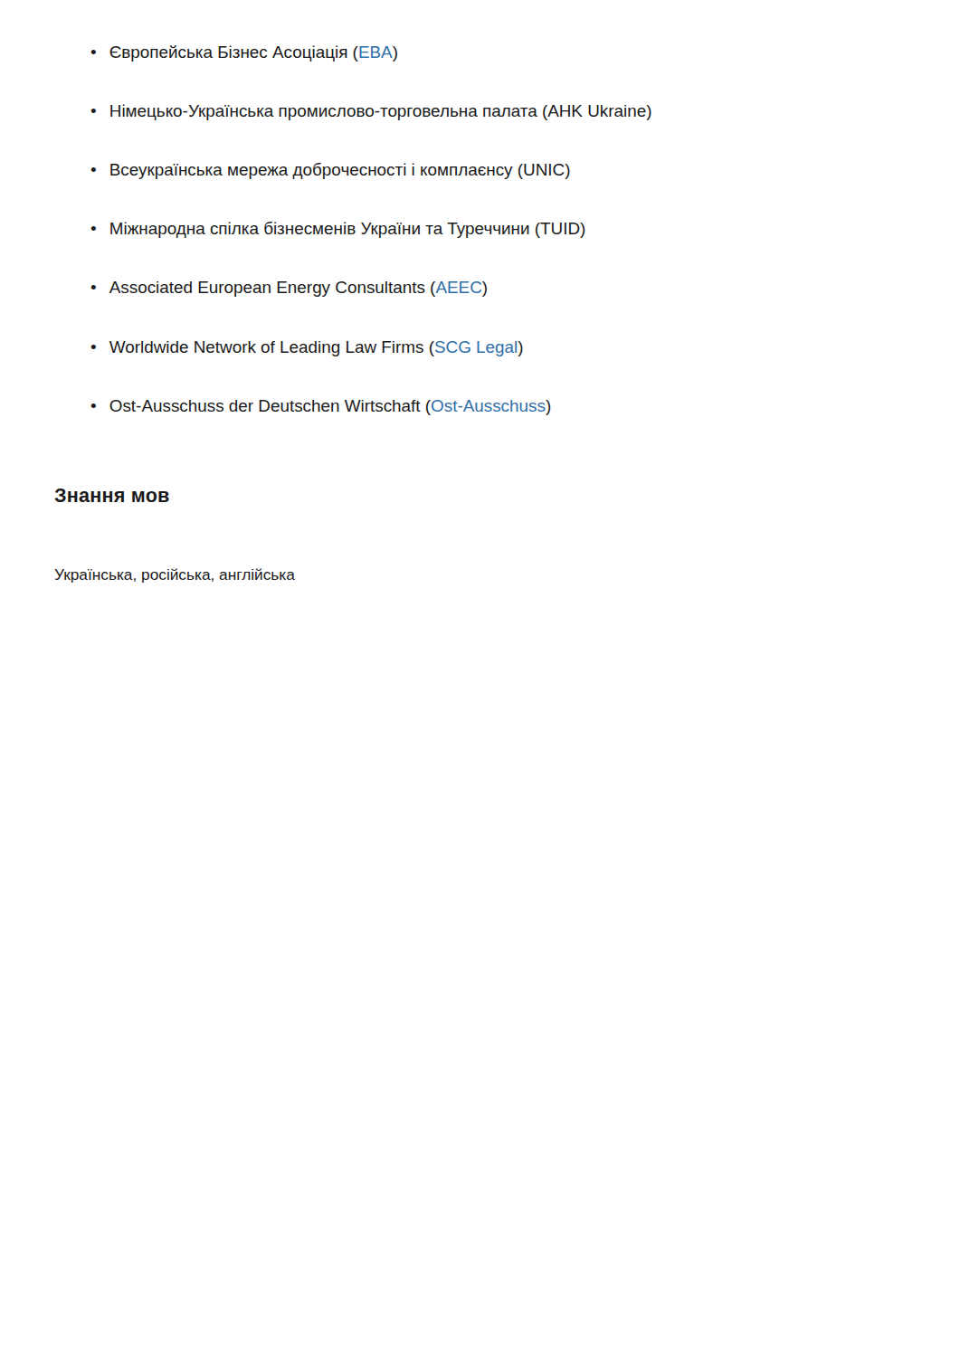Європейська Бізнес Асоціація (EBA)
Німецько-Українська промислово-торговельна палата (AHK Ukraine)
Всеукраїнська мережа доброчесності і комплаєнсу (UNIC)
Міжнародна спілка бізнесменів України та Туреччини (TUID)
Associated European Energy Consultants (AEEC)
Worldwide Network of Leading Law Firms (SCG Legal)
Ost-Ausschuss der Deutschen Wirtschaft (Ost-Ausschuss)
Знання мов
Українська, російська, англійська